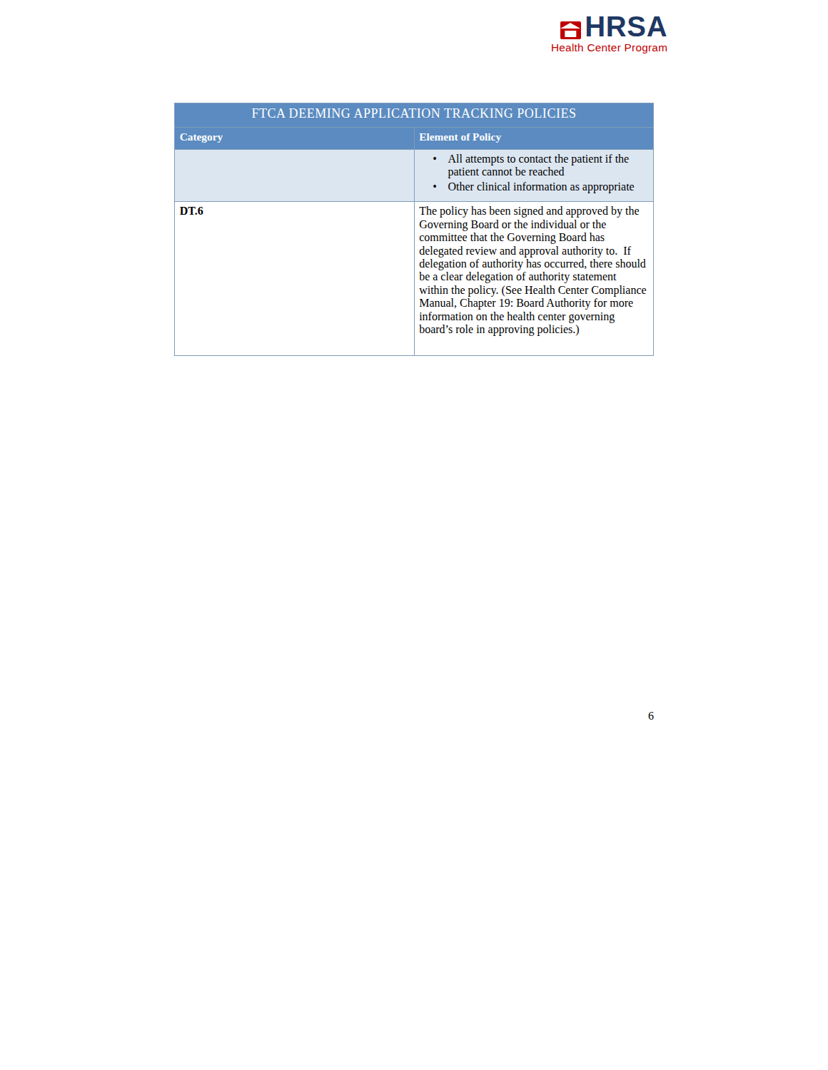HRSA
Health Center Program
| FTCA DEEMING APPLICATION TRACKING POLICIES |
| Category | Element of Policy |
| | All attempts to contact the patient if the patient cannot be reached Other clinical information as appropriate |
| DT.6 | The policy has been signed and approved by the Governing Board or the individual or the committee that the Governing Board has delegated review and approval authority to. If delegation of authority has occurred, there should be a clear delegation of authority statement within the policy. (See Health Center Compliance Manual, Chapter 19: Board Authority for more information on the health center governing board’s role in approving policies.) |
6